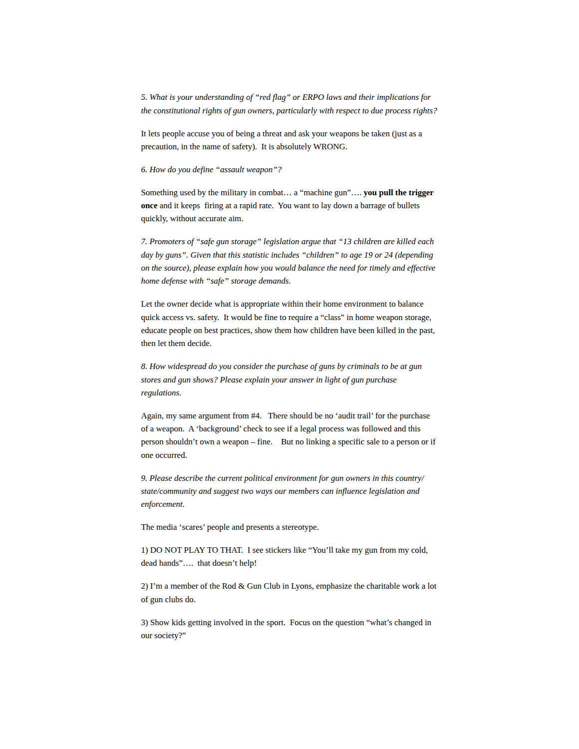5. What is your understanding of “red flag” or ERPO laws and their implications for the constitutional rights of gun owners, particularly with respect to due process rights?
It lets people accuse you of being a threat and ask your weapons be taken (just as a precaution, in the name of safety). It is absolutely WRONG.
6. How do you define “assault weapon”?
Something used by the military in combat… a “machine gun”…. you pull the trigger once and it keeps firing at a rapid rate. You want to lay down a barrage of bullets quickly, without accurate aim.
7. Promoters of “safe gun storage” legislation argue that “13 children are killed each day by guns”. Given that this statistic includes “children” to age 19 or 24 (depending on the source), please explain how you would balance the need for timely and effective home defense with “safe” storage demands.
Let the owner decide what is appropriate within their home environment to balance quick access vs. safety. It would be fine to require a “class” in home weapon storage, educate people on best practices, show them how children have been killed in the past, then let them decide.
8. How widespread do you consider the purchase of guns by criminals to be at gun stores and gun shows? Please explain your answer in light of gun purchase regulations.
Again, my same argument from #4. There should be no ‘audit trail’ for the purchase of a weapon. A ‘background’ check to see if a legal process was followed and this person shouldn’t own a weapon – fine. But no linking a specific sale to a person or if one occurred.
9. Please describe the current political environment for gun owners in this country/ state/community and suggest two ways our members can influence legislation and enforcement.
The media ‘scares’ people and presents a stereotype.
1) DO NOT PLAY TO THAT. I see stickers like “You’ll take my gun from my cold, dead hands”…. that doesn’t help!
2) I’m a member of the Rod & Gun Club in Lyons, emphasize the charitable work a lot of gun clubs do.
3) Show kids getting involved in the sport. Focus on the question “what’s changed in our society?”